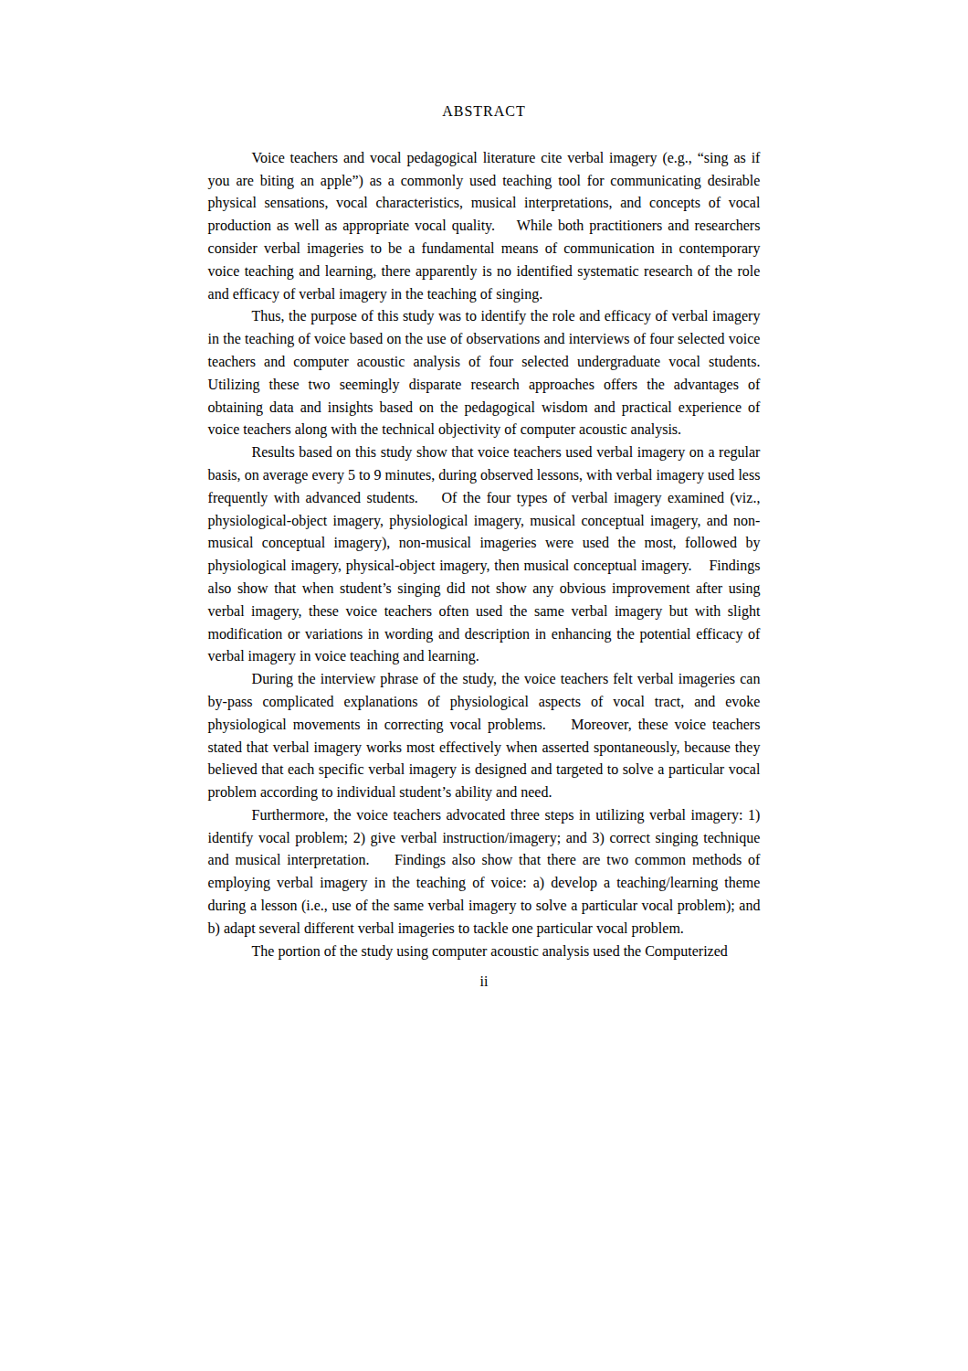ABSTRACT
Voice teachers and vocal pedagogical literature cite verbal imagery (e.g., “sing as if you are biting an apple”) as a commonly used teaching tool for communicating desirable physical sensations, vocal characteristics, musical interpretations, and concepts of vocal production as well as appropriate vocal quality. While both practitioners and researchers consider verbal imageries to be a fundamental means of communication in contemporary voice teaching and learning, there apparently is no identified systematic research of the role and efficacy of verbal imagery in the teaching of singing.
Thus, the purpose of this study was to identify the role and efficacy of verbal imagery in the teaching of voice based on the use of observations and interviews of four selected voice teachers and computer acoustic analysis of four selected undergraduate vocal students. Utilizing these two seemingly disparate research approaches offers the advantages of obtaining data and insights based on the pedagogical wisdom and practical experience of voice teachers along with the technical objectivity of computer acoustic analysis.
Results based on this study show that voice teachers used verbal imagery on a regular basis, on average every 5 to 9 minutes, during observed lessons, with verbal imagery used less frequently with advanced students. Of the four types of verbal imagery examined (viz., physiological-object imagery, physiological imagery, musical conceptual imagery, and non-musical conceptual imagery), non-musical imageries were used the most, followed by physiological imagery, physical-object imagery, then musical conceptual imagery. Findings also show that when student’s singing did not show any obvious improvement after using verbal imagery, these voice teachers often used the same verbal imagery but with slight modification or variations in wording and description in enhancing the potential efficacy of verbal imagery in voice teaching and learning.
During the interview phrase of the study, the voice teachers felt verbal imageries can by-pass complicated explanations of physiological aspects of vocal tract, and evoke physiological movements in correcting vocal problems. Moreover, these voice teachers stated that verbal imagery works most effectively when asserted spontaneously, because they believed that each specific verbal imagery is designed and targeted to solve a particular vocal problem according to individual student’s ability and need.
Furthermore, the voice teachers advocated three steps in utilizing verbal imagery: 1) identify vocal problem; 2) give verbal instruction/imagery; and 3) correct singing technique and musical interpretation. Findings also show that there are two common methods of employing verbal imagery in the teaching of voice: a) develop a teaching/learning theme during a lesson (i.e., use of the same verbal imagery to solve a particular vocal problem); and b) adapt several different verbal imageries to tackle one particular vocal problem.
The portion of the study using computer acoustic analysis used the Computerized
ii